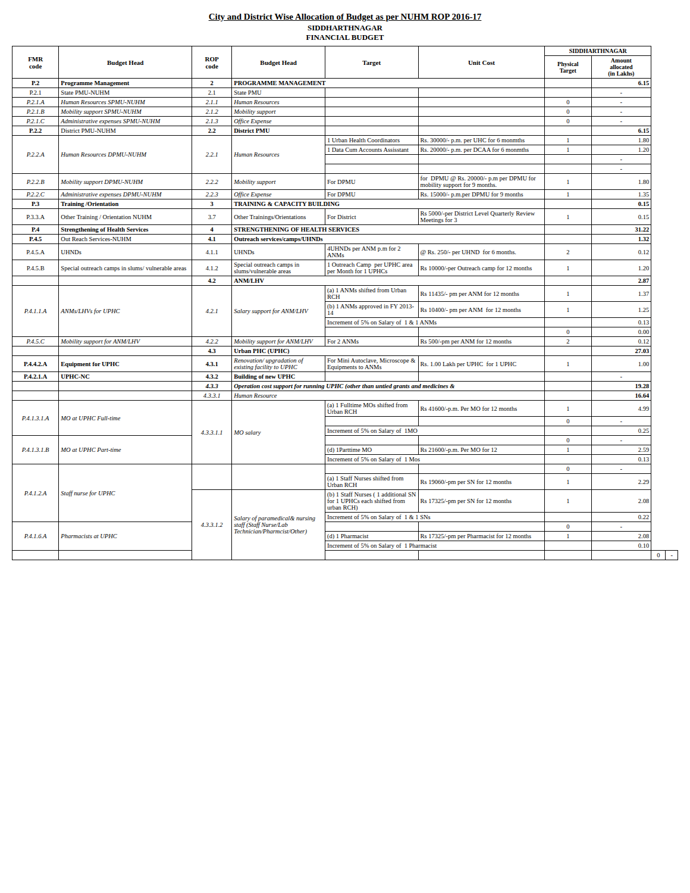City and District Wise Allocation of Budget as per NUHM ROP 2016-17
SIDDHARTHNAGAR
FINANCIAL BUDGET
| FMR code | Budget Head | ROP code | Budget Head | Target | Unit Cost | SIDDHARTHNAGAR |
| --- | --- | --- | --- | --- | --- | --- |
| Physical Target | Amount allocated (in Lakhs) |
| P.2 | Programme Management | 2 | PROGRAMME MANAGEMENT | | 6.15 |
| P.2.1 | State PMU-NUHM | 2.1 | State PMU | | | | - |
| P.2.1.A | Human Resources SPMU-NUHM | 2.1.1 | Human Resources | | | 0 | - |
| P.2.1.B | Mobility support SPMU-NUHM | 2.1.2 | Mobility support | | | 0 | - |
| P.2.1.C | Administrative expenses SPMU-NUHM | 2.1.3 | Office Expense | | | 0 | - |
| P.2.2 | District PMU-NUHM | 2.2 | District PMU | | | | 6.15 |
| P.2.2.A | Human Resources DPMU-NUHM | 2.2.1 | Human Resources | 1 Urban Health Coordinators | Rs. 30000/- p.m. per UHC for 6 monmths | 1 | 1.80 |
| 1 Data Cum Accounts Assisstant | Rs. 20000/- p.m. per DCAA for 6 monmths | 1 | 1.20 |
| | | | - |
| | | | - |
| P.2.2.B | Mobility support DPMU-NUHM | 2.2.2 | Mobility support | For DPMU | for DPMU @ Rs. 20000/- p.m per DPMU for mobility support for 9 months. | 1 | 1.80 |
| P.2.2.C | Administrative expenses DPMU-NUHM | 2.2.3 | Office Expense | For DPMU | Rs. 15000/- p.m.per DPMU for 9 months | 1 | 1.35 |
| P.3 | Training /Orientation | 3 | TRAINING & CAPACITY BUILDING | | 0.15 |
| P.3.3.A | Other Training / Orientation NUHM | 3.7 | Other Trainings/Orientations | For District | Rs 5000/-per District Level Quarterly Review Meetings for 3 | 1 | 0.15 |
| P.4 | Strengthening of Health Services | 4 | STRENGTHENING OF HEALTH SERVICES | | 31.22 |
| P.4.5 | Out Reach Services-NUHM | 4.1 | Outreach services/camps/UHNDs | | 1.32 |
| P.4.5.A | UHNDs | 4.1.1 | UHNDs | 4UHNDs per ANM p.m for 2 ANMs | @ Rs. 250/- per UHND for 6 months. | 2 | 0.12 |
| P.4.5.B | Special outreach camps in slums/ vulnerable areas | 4.1.2 | Special outreach camps in slums/vulnerable areas | 1 Outreach Camp per UPHC area per Month for 1 UPHCs | Rs 10000/-per Outreach camp for 12 months | 1 | 1.20 |
| | | 4.2 | ANM/LHV | | 2.87 |
| P.4.1.1.A | ANMs/LHVs for UPHC | 4.2.1 | Salary support for ANM/LHV | (a) 1 ANMs shifted from Urban RCH | Rs 11435/- pm per ANM for 12 months | 1 | 1.37 |
| (b) 1 ANMs approved in FY 2013-14 | Rs 10400/- pm per ANM for 12 months | 1 | 1.25 |
| Increment of 5% on Salary of 1 & 1 ANMs | | 0.13 |
| | | 0 | 0.00 |
| P.4.5.C | Mobility support for ANM/LHV | 4.2.2 | Mobility support for ANM/LHV | For 2 ANMs | Rs 500/-pm per ANM for 12 months | 2 | 0.12 |
| | | 4.3 | Urban PHC (UPHC) | | 27.03 |
| P.4.4.2.A | Equipment for UPHC | 4.3.1 | Renovation/ upgradation of existing facility to UPHC | For Mini Autoclave, Microscope & Equipments to ANMs | Rs. 1.00 Lakh per UPHC for 1 UPHC | 1 | 1.00 |
| P.4.2.1.A | UPHC-NC | 4.3.2 | Building of new UPHC | | | | - |
| | | 4.3.3 | Operation cost support for running UPHC (other than untied grants and medicines & | | 19.28 |
| | | 4.3.3.1 | Human Resource | | 16.64 |
| P.4.1.3.1.A | MO at UPHC Full-time | 4.3.3.1.1 | MO salary | (a) 1 Fulltime MOs shifted from Urban RCH | Rs 41600/-p.m. Per MO for 12 months | 1 | 4.99 |
| | | 0 | - |
| Increment of 5% on Salary of 1MO | | 0.25 |
| P.4.1.3.1.B | MO at UPHC Part-time | | | 0 | - |
| (d) 1Parttime MO | Rs 21600/-p.m. Per MO for 12 | 1 | 2.59 |
| Increment of 5% on Salary of 1 Mos | | 0.13 |
| P.4.1.2.A | Staff nurse for UPHC | | | | | 0 | - |
| (a) 1 Staff Nurses shifted from Urban RCH | Rs 19060/-pm per SN for 12 months | 1 | 2.29 |
| 4.3.3.1.2 | Salary of paramedical& nursing staff (Staff Nurse/Lab Technician/Pharmcist/Other) | (b) 1 Staff Nurses ( 1 additional SN for 1 UPHCs each shifted from urban RCH) | Rs 17325/-pm per SN for 12 months | 1 | 2.08 |
| Increment of 5% on Salary of 1 & 1 SNs | | 0.22 |
| P.4.1.6.A | Pharmacists at UPHC | | | 0 | - |
| (d) 1 Pharmacist | Rs 17325/-pm per Pharmacist for 12 months | 1 | 2.08 |
| Increment of 5% on Salary of 1 Pharmacist | | 0.10 |
| | | | | | | 0 | - |